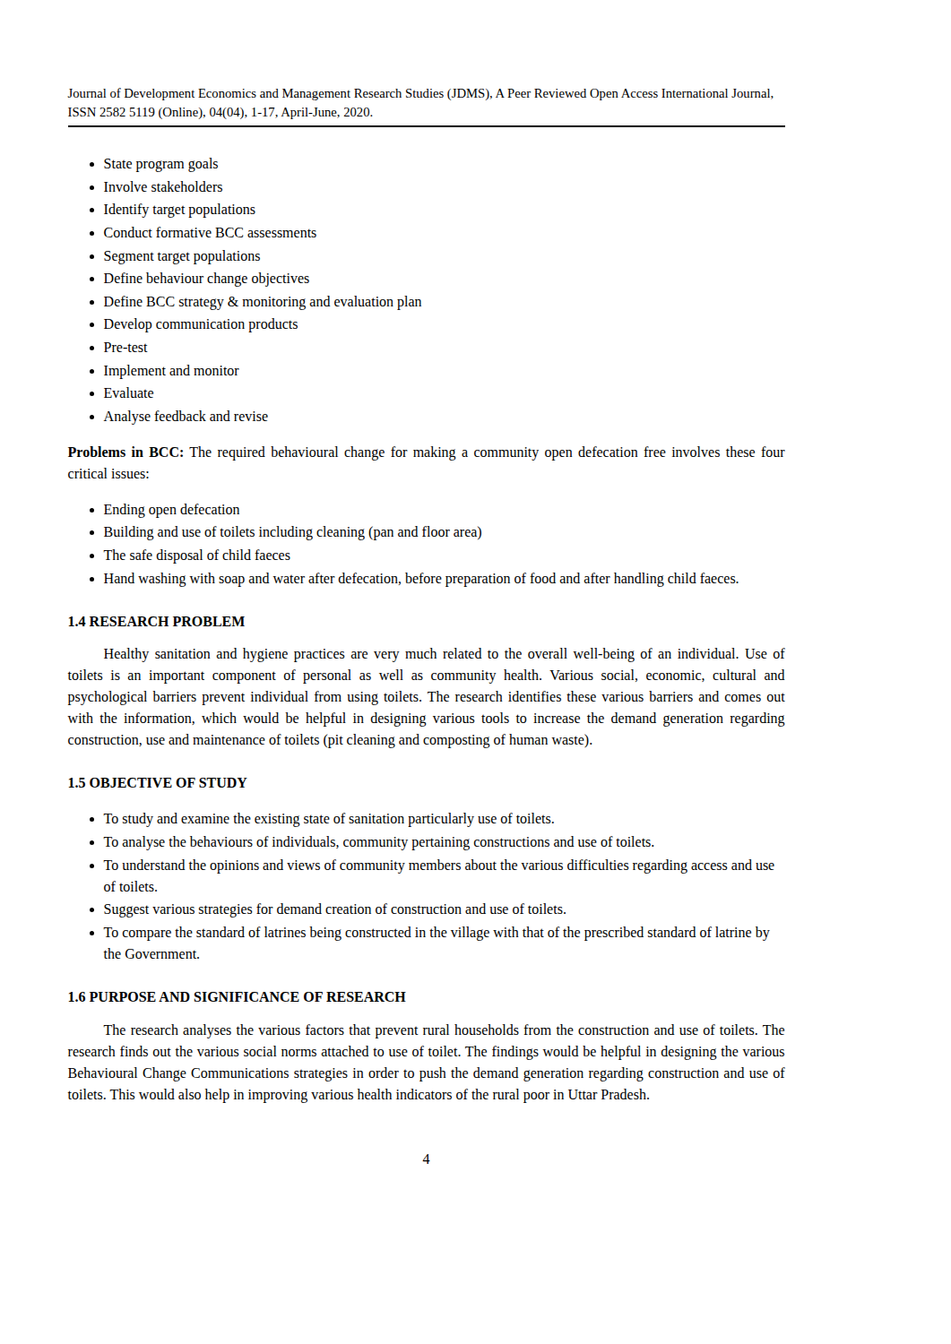Journal of Development Economics and Management Research Studies (JDMS), A Peer Reviewed Open Access International Journal, ISSN 2582 5119 (Online), 04(04), 1-17, April-June, 2020.
State program goals
Involve stakeholders
Identify target populations
Conduct formative BCC assessments
Segment target populations
Define behaviour change objectives
Define BCC strategy & monitoring and evaluation plan
Develop communication products
Pre-test
Implement and monitor
Evaluate
Analyse feedback and revise
Problems in BCC: The required behavioural change for making a community open defecation free involves these four critical issues:
Ending open defecation
Building and use of toilets including cleaning (pan and floor area)
The safe disposal of child faeces
Hand washing with soap and water after defecation, before preparation of food and after handling child faeces.
1.4 RESEARCH PROBLEM
Healthy sanitation and hygiene practices are very much related to the overall well-being of an individual. Use of toilets is an important component of personal as well as community health. Various social, economic, cultural and psychological barriers prevent individual from using toilets. The research identifies these various barriers and comes out with the information, which would be helpful in designing various tools to increase the demand generation regarding construction, use and maintenance of toilets (pit cleaning and composting of human waste).
1.5 OBJECTIVE OF STUDY
To study and examine the existing state of sanitation particularly use of toilets.
To analyse the behaviours of individuals, community pertaining constructions and use of toilets.
To understand the opinions and views of community members about the various difficulties regarding access and use of toilets.
Suggest various strategies for demand creation of construction and use of toilets.
To compare the standard of latrines being constructed in the village with that of the prescribed standard of latrine by the Government.
1.6 PURPOSE AND SIGNIFICANCE OF RESEARCH
The research analyses the various factors that prevent rural households from the construction and use of toilets. The research finds out the various social norms attached to use of toilet. The findings would be helpful in designing the various Behavioural Change Communications strategies in order to push the demand generation regarding construction and use of toilets. This would also help in improving various health indicators of the rural poor in Uttar Pradesh.
4